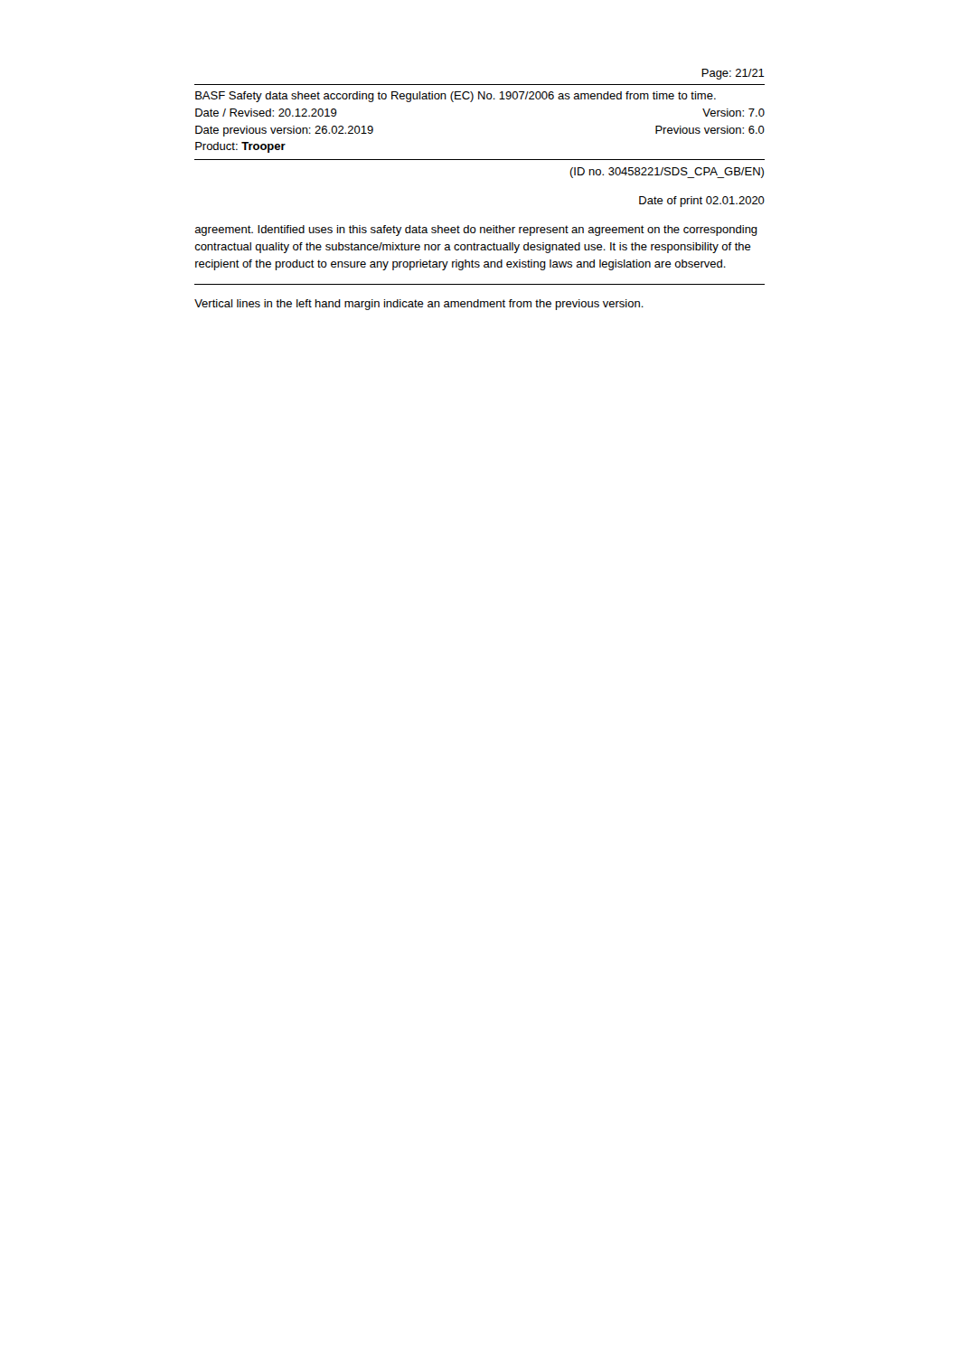Page: 21/21
BASF Safety data sheet according to Regulation (EC) No. 1907/2006 as amended from time to time.
Date / Revised: 20.12.2019 Version: 7.0
Date previous version: 26.02.2019 Previous version: 6.0
Product: Trooper
(ID no. 30458221/SDS_CPA_GB/EN)
Date of print 02.01.2020
agreement. Identified uses in this safety data sheet do neither represent an agreement on the corresponding contractual quality of the substance/mixture nor a contractually designated use. It is the responsibility of the recipient of the product to ensure any proprietary rights and existing laws and legislation are observed.
Vertical lines in the left hand margin indicate an amendment from the previous version.